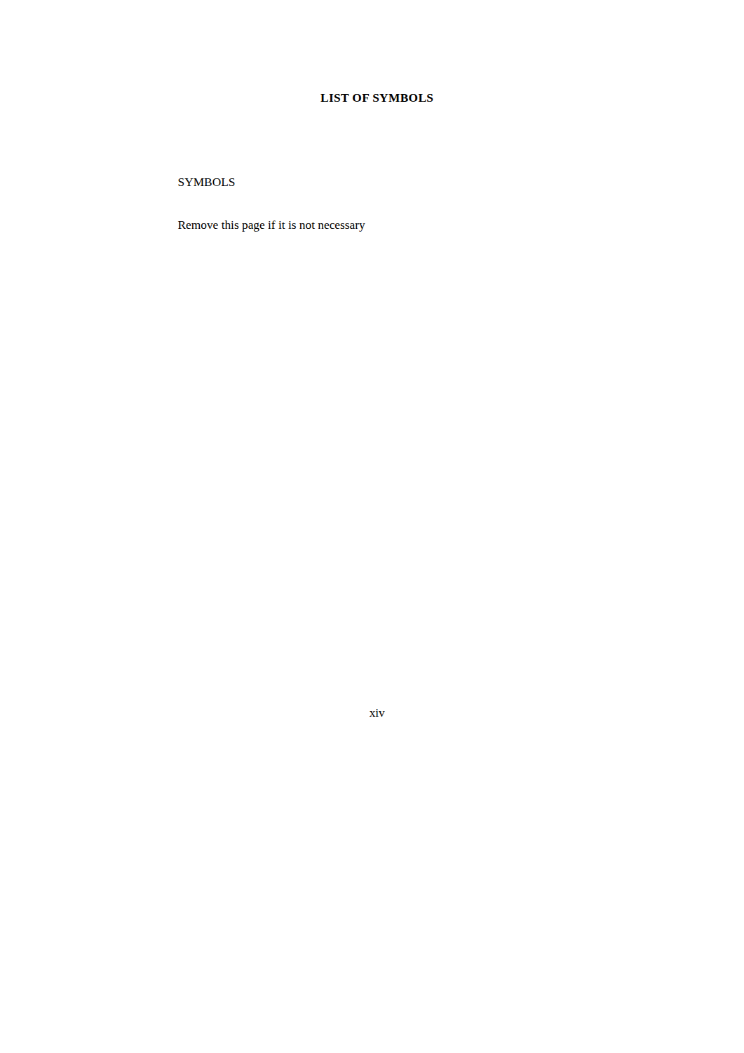LIST OF SYMBOLS
SYMBOLS
Remove this page if it is not necessary
xiv